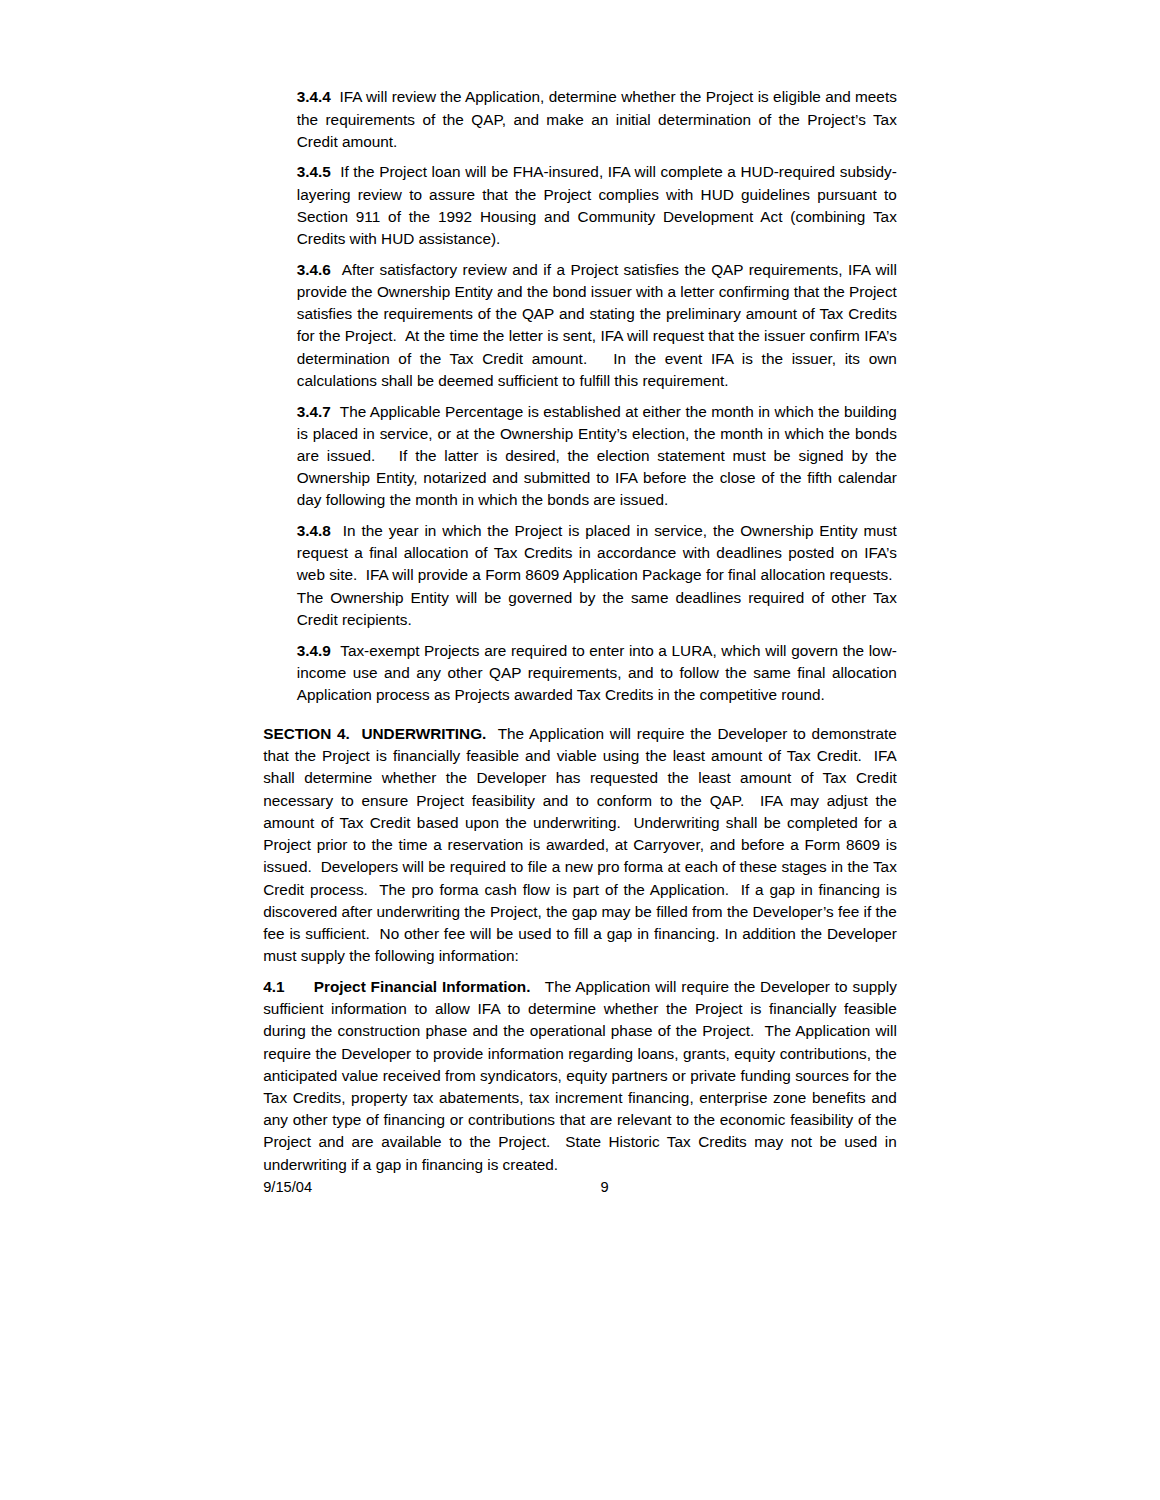3.4.4 IFA will review the Application, determine whether the Project is eligible and meets the requirements of the QAP, and make an initial determination of the Project’s Tax Credit amount.
3.4.5 If the Project loan will be FHA-insured, IFA will complete a HUD-required subsidy-layering review to assure that the Project complies with HUD guidelines pursuant to Section 911 of the 1992 Housing and Community Development Act (combining Tax Credits with HUD assistance).
3.4.6 After satisfactory review and if a Project satisfies the QAP requirements, IFA will provide the Ownership Entity and the bond issuer with a letter confirming that the Project satisfies the requirements of the QAP and stating the preliminary amount of Tax Credits for the Project. At the time the letter is sent, IFA will request that the issuer confirm IFA’s determination of the Tax Credit amount. In the event IFA is the issuer, its own calculations shall be deemed sufficient to fulfill this requirement.
3.4.7 The Applicable Percentage is established at either the month in which the building is placed in service, or at the Ownership Entity’s election, the month in which the bonds are issued. If the latter is desired, the election statement must be signed by the Ownership Entity, notarized and submitted to IFA before the close of the fifth calendar day following the month in which the bonds are issued.
3.4.8 In the year in which the Project is placed in service, the Ownership Entity must request a final allocation of Tax Credits in accordance with deadlines posted on IFA’s web site. IFA will provide a Form 8609 Application Package for final allocation requests. The Ownership Entity will be governed by the same deadlines required of other Tax Credit recipients.
3.4.9 Tax-exempt Projects are required to enter into a LURA, which will govern the low-income use and any other QAP requirements, and to follow the same final allocation Application process as Projects awarded Tax Credits in the competitive round.
SECTION 4. UNDERWRITING. The Application will require the Developer to demonstrate that the Project is financially feasible and viable using the least amount of Tax Credit. IFA shall determine whether the Developer has requested the least amount of Tax Credit necessary to ensure Project feasibility and to conform to the QAP. IFA may adjust the amount of Tax Credit based upon the underwriting. Underwriting shall be completed for a Project prior to the time a reservation is awarded, at Carryover, and before a Form 8609 is issued. Developers will be required to file a new pro forma at each of these stages in the Tax Credit process. The pro forma cash flow is part of the Application. If a gap in financing is discovered after underwriting the Project, the gap may be filled from the Developer’s fee if the fee is sufficient. No other fee will be used to fill a gap in financing. In addition the Developer must supply the following information:
4.1 Project Financial Information. The Application will require the Developer to supply sufficient information to allow IFA to determine whether the Project is financially feasible during the construction phase and the operational phase of the Project. The Application will require the Developer to provide information regarding loans, grants, equity contributions, the anticipated value received from syndicators, equity partners or private funding sources for the Tax Credits, property tax abatements, tax increment financing, enterprise zone benefits and any other type of financing or contributions that are relevant to the economic feasibility of the Project and are available to the Project. State Historic Tax Credits may not be used in underwriting if a gap in financing is created.
9/15/04
9